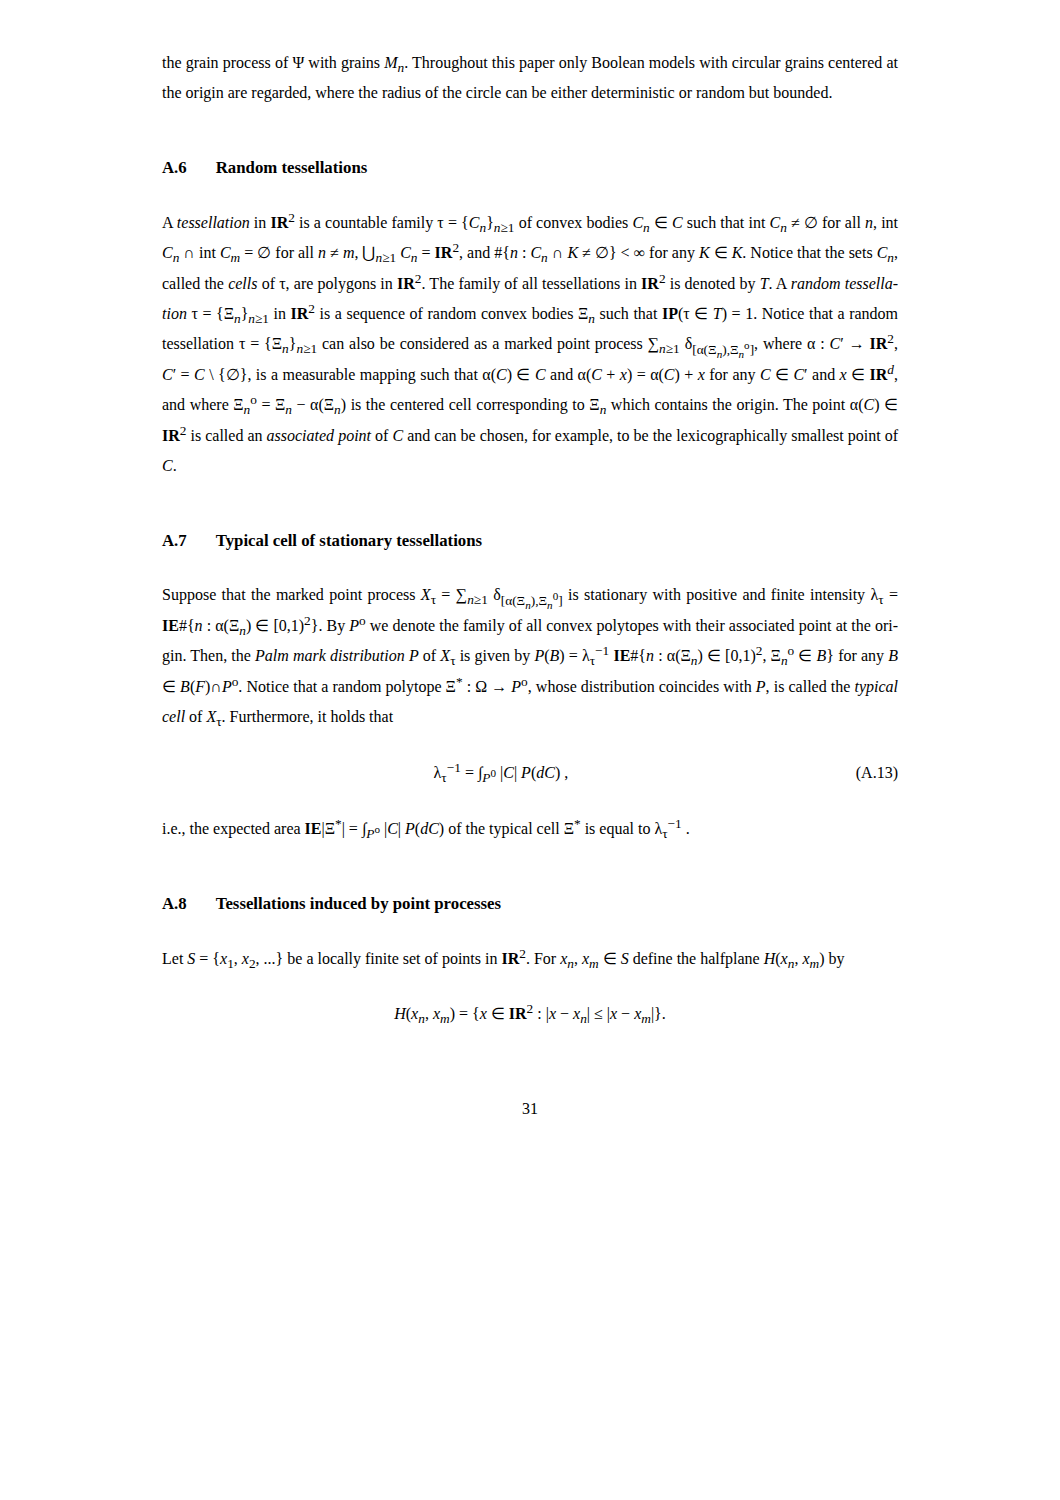the grain process of Ψ with grains Mn. Throughout this paper only Boolean models with circular grains centered at the origin are regarded, where the radius of the circle can be either deterministic or random but bounded.
A.6 Random tessellations
A tessellation in IR2 is a countable family τ = {Cn}n≥1 of convex bodies Cn ∈ C such that int Cn ≠ ∅ for all n, int Cn ∩ int Cm = ∅ for all n ≠ m, ⋃n≥1 Cn = IR2, and #{n : Cn ∩ K ≠ ∅} < ∞ for any K ∈ K. Notice that the sets Cn, called the cells of τ, are polygons in IR2. The family of all tessellations in IR2 is denoted by T. A random tessellation τ = {Ξn}n≥1 in IR2 is a sequence of random convex bodies Ξn such that IP(τ ∈ T) = 1. Notice that a random tessellation τ = {Ξn}n≥1 can also be considered as a marked point process ∑n≥1 δ[α(Ξn),Ξno], where α : C′ → IR2, C′ = C \ {∅}, is a measurable mapping such that α(C) ∈ C and α(C + x) = α(C) + x for any C ∈ C′ and x ∈ IRd, and where Ξno = Ξn − α(Ξn) is the centered cell corresponding to Ξn which contains the origin. The point α(C) ∈ IR2 is called an associated point of C and can be chosen, for example, to be the lexicographically smallest point of C.
A.7 Typical cell of stationary tessellations
Suppose that the marked point process Xτ = ∑n≥1 δ[α(Ξn),Ξn0] is stationary with positive and finite intensity λτ = IE#{n : α(Ξn) ∈ [0,1)2}. By Po we denote the family of all convex polytopes with their associated point at the origin. Then, the Palm mark distribution P of Xτ is given by P(B) = λτ−1 IE#{n : α(Ξn) ∈ [0,1)2, Ξno ∈ B} for any B ∈ B(F)∩Po. Notice that a random polytope Ξ* : Ω → Po, whose distribution coincides with P, is called the typical cell of Xτ. Furthermore, it holds that
λτ−1 = ∫P0 |C| P(dC) ,
(A.13)
i.e., the expected area IE|Ξ*| = ∫Po |C| P(dC) of the typical cell Ξ* is equal to λτ−1 .
A.8 Tessellations induced by point processes
Let S = {x1, x2, ...} be a locally finite set of points in IR2. For xn, xm ∈ S define the halfplane H(xn, xm) by
H(xn, xm) = {x ∈ IR2 : |x − xn| ≤ |x − xm|}.
31